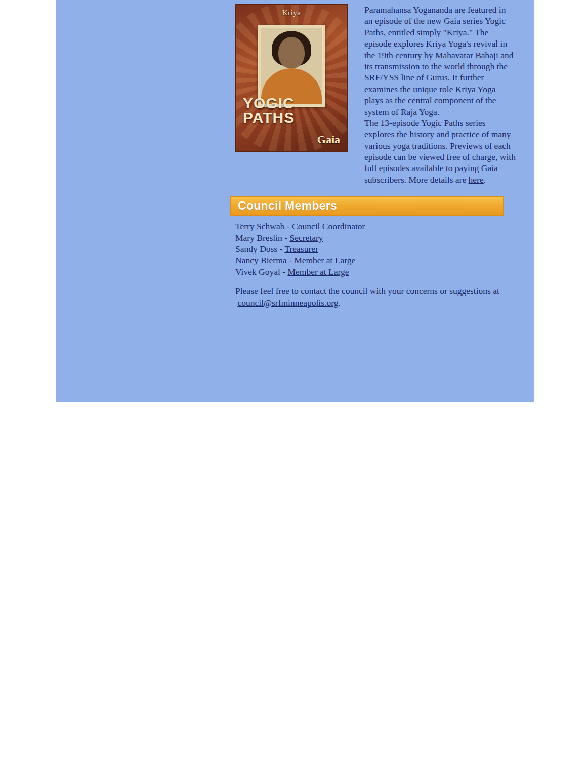Kriya
YOGIC
PATHS
Gaia
Paramahansa Yogananda are featured in an episode of the new Gaia series Yogic Paths, entitled simply "Kriya." The episode explores Kriya Yoga's revival in the 19th century by Mahavatar Babaji and its transmission to the world through the SRF/YSS line of Gurus. It further examines the unique role Kriya Yoga plays as the central component of the system of Raja Yoga.
The 13-episode Yogic Paths series explores the history and practice of many various yoga traditions. Previews of each episode can be viewed free of charge, with full episodes available to paying Gaia subscribers. More details are here.
Council Members
Terry Schwab - Council Coordinator
Mary Breslin - Secretary
Sandy Doss - Treasurer
Nancy Bierma - Member at Large
Vivek Goyal - Member at Large
Please feel free to contact the council with your concerns or suggestions at council@srfminneapolis.org.